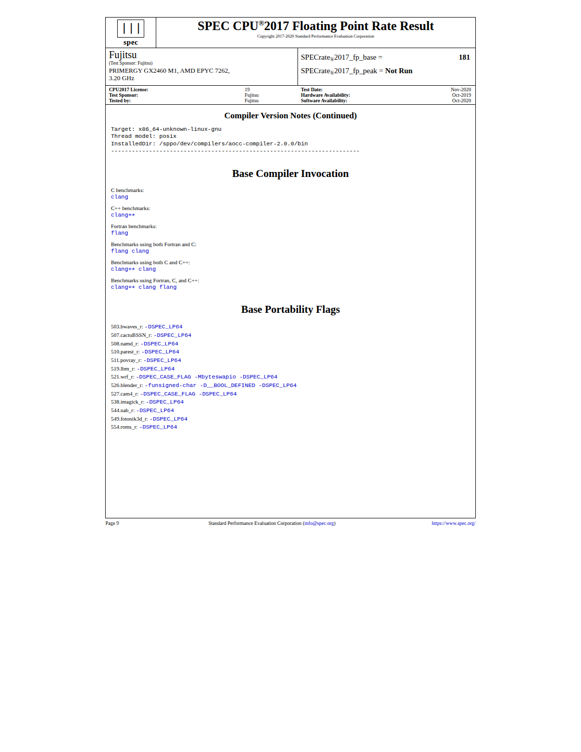|||
spec
SPEC CPU®2017 Floating Point Rate Result
Copyright 2017-2020 Standard Performance Evaluation Corporation
Fujitsu
(Test Sponsor: Fujitsu)
PRIMERGY GX2460 M1, AMD EPYC 7262,
3.20 GHz
SPECrate®2017_fp_base = 181
SPECrate®2017_fp_peak = Not Run
| CPU2017 License: | 19 |
| Test Sponsor: | Fujitsu |
| Tested by: | Fujitsu |
| Test Date: | Nov-2020 |
| Hardware Availability: | Oct-2019 |
| Software Availability: | Oct-2020 |
Compiler Version Notes (Continued)
Target: x86_64-unknown-linux-gnu
Thread model: posix
InstalledDir: /sppo/dev/compilers/aocc-compiler-2.0.0/bin
------------------------------------------------------------------------
Base Compiler Invocation
C benchmarks:
clang
C++ benchmarks:
clang++
Fortran benchmarks:
flang
Benchmarks using both Fortran and C:
flang clang
Benchmarks using both C and C++:
clang++ clang
Benchmarks using Fortran, C, and C++:
clang++ clang flang
Base Portability Flags
503.bwaves_r: -DSPEC_LP64
507.cactuBSSN_r: -DSPEC_LP64
508.namd_r: -DSPEC_LP64
510.parest_r: -DSPEC_LP64
511.povray_r: -DSPEC_LP64
519.lbm_r: -DSPEC_LP64
521.wrf_r: -DSPEC_CASE_FLAG -Mbyteswapio -DSPEC_LP64
526.blender_r: -funsigned-char -D__BOOL_DEFINED -DSPEC_LP64
527.cam4_r: -DSPEC_CASE_FLAG -DSPEC_LP64
538.imagick_r: -DSPEC_LP64
544.nab_r: -DSPEC_LP64
549.fotonik3d_r: -DSPEC_LP64
554.roms_r: -DSPEC_LP64
Page 9
Standard Performance Evaluation Corporation (info@spec.org)
https://www.spec.org/